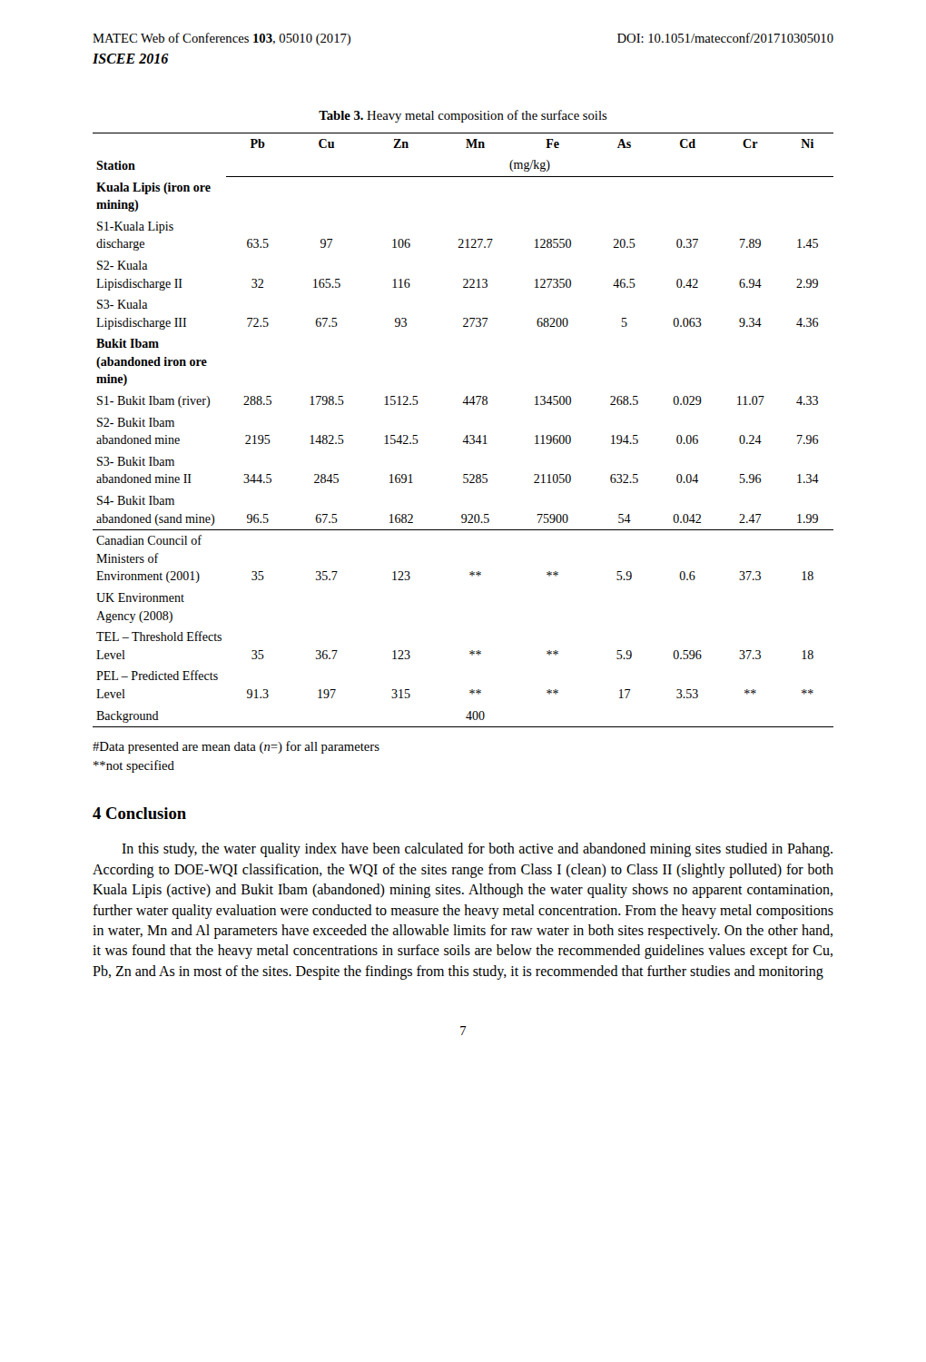MATEC Web of Conferences 103, 05010 (2017)
DOI: 10.1051/matecconf/201710305010
ISCEE 2016
Table 3. Heavy metal composition of the surface soils
| Station | Pb | Cu | Zn | Mn | Fe | As | Cd | Cr | Ni |
| --- | --- | --- | --- | --- | --- | --- | --- | --- | --- |
| (mg/kg) |
| Kuala Lipis (iron ore mining) | |
| S1-Kuala Lipis discharge | 63.5 | 97 | 106 | 2127.7 | 128550 | 20.5 | 0.37 | 7.89 | 1.45 |
| S2- Kuala Lipisdischarge II | 32 | 165.5 | 116 | 2213 | 127350 | 46.5 | 0.42 | 6.94 | 2.99 |
| S3- Kuala Lipisdischarge III | 72.5 | 67.5 | 93 | 2737 | 68200 | 5 | 0.063 | 9.34 | 4.36 |
| Bukit Ibam (abandoned iron ore mine) | |
| S1- Bukit Ibam (river) | 288.5 | 1798.5 | 1512.5 | 4478 | 134500 | 268.5 | 0.029 | 11.07 | 4.33 |
| S2- Bukit Ibam abandoned mine | 2195 | 1482.5 | 1542.5 | 4341 | 119600 | 194.5 | 0.06 | 0.24 | 7.96 |
| S3- Bukit Ibam abandoned mine II | 344.5 | 2845 | 1691 | 5285 | 211050 | 632.5 | 0.04 | 5.96 | 1.34 |
| S4- Bukit Ibam abandoned (sand mine) | 96.5 | 67.5 | 1682 | 920.5 | 75900 | 54 | 0.042 | 2.47 | 1.99 |
| Canadian Council of Ministers of Environment (2001) | 35 | 35.7 | 123 | ** | ** | 5.9 | 0.6 | 37.3 | 18 |
| UK Environment Agency (2008) | | | | | | | | | |
| TEL – Threshold Effects Level | 35 | 36.7 | 123 | ** | ** | 5.9 | 0.596 | 37.3 | 18 |
| PEL – Predicted Effects Level | 91.3 | 197 | 315 | ** | ** | 17 | 3.53 | ** | ** |
| Background | | | | 400 | | | | | |
#Data presented are mean data (n=) for all parameters
**not specified
4 Conclusion
In this study, the water quality index have been calculated for both active and abandoned mining sites studied in Pahang. According to DOE-WQI classification, the WQI of the sites range from Class I (clean) to Class II (slightly polluted) for both Kuala Lipis (active) and Bukit Ibam (abandoned) mining sites. Although the water quality shows no apparent contamination, further water quality evaluation were conducted to measure the heavy metal concentration. From the heavy metal compositions in water, Mn and Al parameters have exceeded the allowable limits for raw water in both sites respectively. On the other hand, it was found that the heavy metal concentrations in surface soils are below the recommended guidelines values except for Cu, Pb, Zn and As in most of the sites. Despite the findings from this study, it is recommended that further studies and monitoring
7